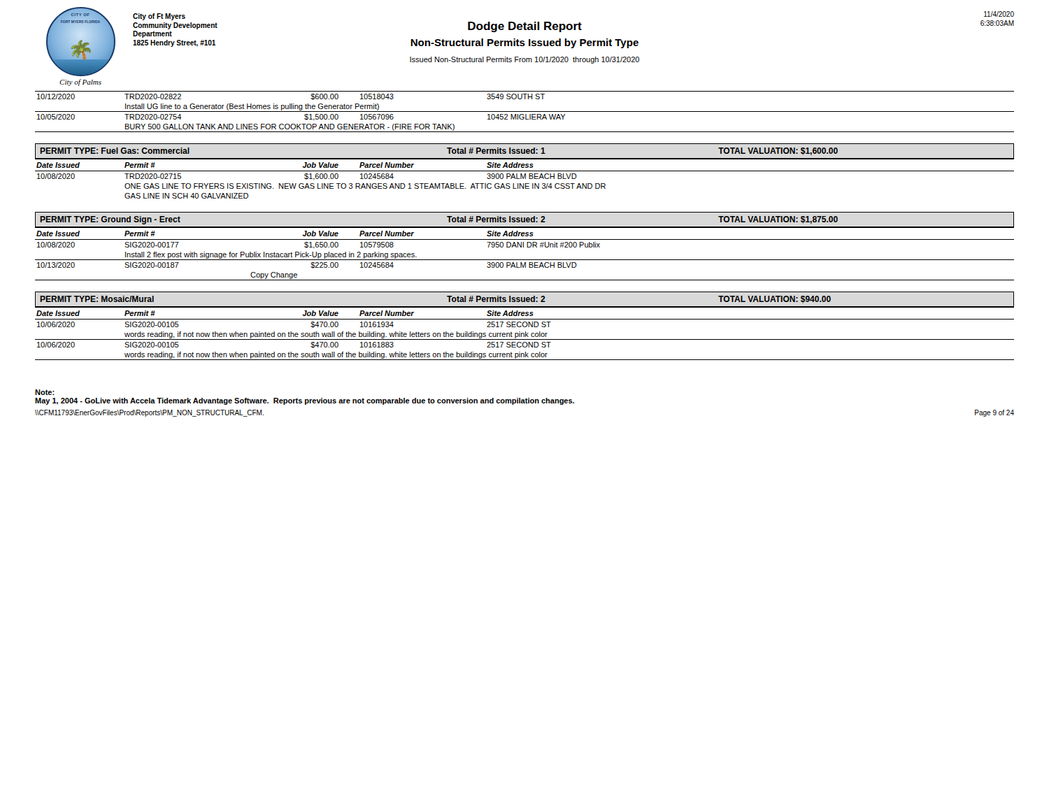🌴
City of Palms
City of Ft Myers
Community Development
Department
1825 Hendry Street, #101
11/4/2020
6:38:03AM
Dodge Detail Report
Non-Structural Permits Issued by Permit Type
Issued Non-Structural Permits From 10/1/2020 through 10/31/2020
| 10/12/2020 | TRD2020-02822 | $600.00 | 10518043 | 3549 SOUTH ST |
| | Install UG line to a Generator (Best Homes is pulling the Generator Permit) |
| 10/05/2020 | TRD2020-02754 | $1,500.00 | 10567096 | 10452 MIGLIERA WAY |
| | BURY 500 GALLON TANK AND LINES FOR COOKTOP AND GENERATOR - (FIRE FOR TANK) |
PERMIT TYPE: Fuel Gas: Commercial Total # Permits Issued: 1 TOTAL VALUATION: $1,600.00
| Date Issued | Permit # | Job Value | Parcel Number | Site Address |
| 10/08/2020 | TRD2020-02715 | $1,600.00 | 10245684 | 3900 PALM BEACH BLVD |
| | ONE GAS LINE TO FRYERS IS EXISTING. NEW GAS LINE TO 3 RANGES AND 1 STEAMTABLE. ATTIC GAS LINE IN 3/4 CSST AND DR |
| | GAS LINE IN SCH 40 GALVANIZED |
PERMIT TYPE: Ground Sign - Erect Total # Permits Issued: 2 TOTAL VALUATION: $1,875.00
| Date Issued | Permit # | Job Value | Parcel Number | Site Address |
| 10/08/2020 | SIG2020-00177 | $1,650.00 | 10579508 | 7950 DANI DR #Unit #200 Publix |
| | Install 2 flex post with signage for Publix Instacart Pick-Up placed in 2 parking spaces. |
| 10/13/2020 | SIG2020-00187 | $225.00 | 10245684 | 3900 PALM BEACH BLVD |
| | | Copy Change |
PERMIT TYPE: Mosaic/Mural Total # Permits Issued: 2 TOTAL VALUATION: $940.00
| Date Issued | Permit # | Job Value | Parcel Number | Site Address |
| 10/06/2020 | SIG2020-00105 | $470.00 | 10161934 | 2517 SECOND ST |
| | words reading, if not now then when painted on the south wall of the building. white letters on the buildings current pink color |
| 10/06/2020 | SIG2020-00105 | $470.00 | 10161883 | 2517 SECOND ST |
| | words reading, if not now then when painted on the south wall of the building. white letters on the buildings current pink color |
Note:
May 1, 2004 - GoLive with Accela Tidemark Advantage Software. Reports previous are not comparable due to conversion and compilation changes.
\\CFM11793\EnerGovFiles\Prod\Reports\PM_NON_STRUCTURAL_CFM. Page 9 of 24